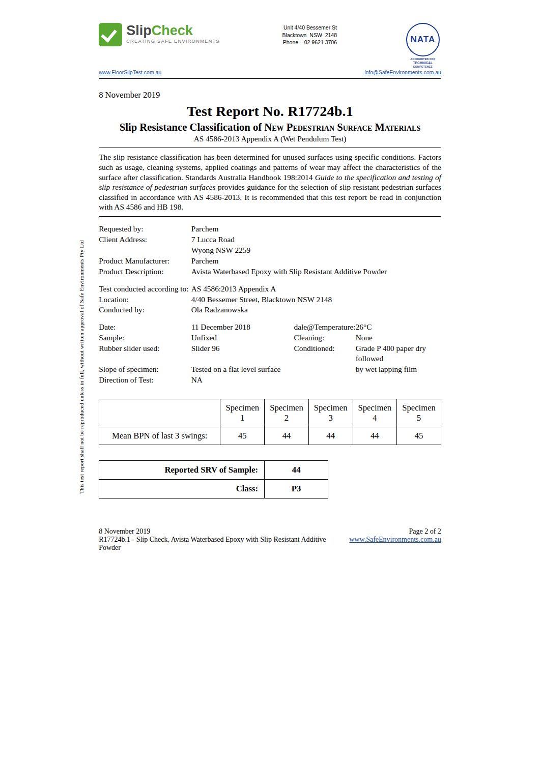Slip Check
CREATING SAFE ENVIRONMENTS
Unit 4/40 Bessemer St
Blacktown NSW 2148
Phone 02 9621 3706
NATA
ACCREDITED FOR
TECHNICAL
COMPETENCE
www.FloorSlipTest.com.au info@SafeEnvironments.com.au
8 November 2019
Test Report No. R17724b.1
Slip Resistance Classification of New Pedestrian Surface Materials
AS 4586-2013 Appendix A (Wet Pendulum Test)
The slip resistance classification has been determined for unused surfaces using specific conditions. Factors such as usage, cleaning systems, applied coatings and patterns of wear may affect the characteristics of the surface after classification. Standards Australia Handbook 198:2014 Guide to the specification and testing of slip resistance of pedestrian surfaces provides guidance for the selection of slip resistant pedestrian surfaces classified in accordance with AS 4586-2013. It is recommended that this test report be read in conjunction with AS 4586 and HB 198.
| Requested by: | Parchem |
| Client Address: | 7 Lucca Road |
| | Wyong NSW 2259 |
| Product Manufacturer: | Parchem |
| Product Description: | Avista Waterbased Epoxy with Slip Resistant Additive Powder |
| Test conducted according to: | AS 4586:2013 Appendix A |
| Location: | 4/40 Bessemer Street, Blacktown NSW 2148 |
| Conducted by: | Ola Radzanowska |
| Date: | 11 December 2018 | dale@Temperature: | 26°C |
| Sample: | Unfixed | Cleaning: | None |
| Rubber slider used: | Slider 96 | Conditioned: | Grade P 400 paper dry followed |
| Slope of specimen: | Tested on a flat level surface | by wet lapping film |
| Direction of Test: | NA | | |
| | Specimen 1 | Specimen 2 | Specimen 3 | Specimen 4 | Specimen 5 |
| --- | --- | --- | --- | --- | --- |
| Mean BPN of last 3 swings: | 45 | 44 | 44 | 44 | 45 |
| Reported SRV of Sample: | 44 |
| Class: | P3 |
This test report shall not be reproduced unless in full, without written approval of Safe Environments Pty Ltd
8 November 2019 Page 2 of 2
R17724b.1 - Slip Check, Avista Waterbased Epoxy with Slip Resistant Additive Powder www.SafeEnvironments.com.au